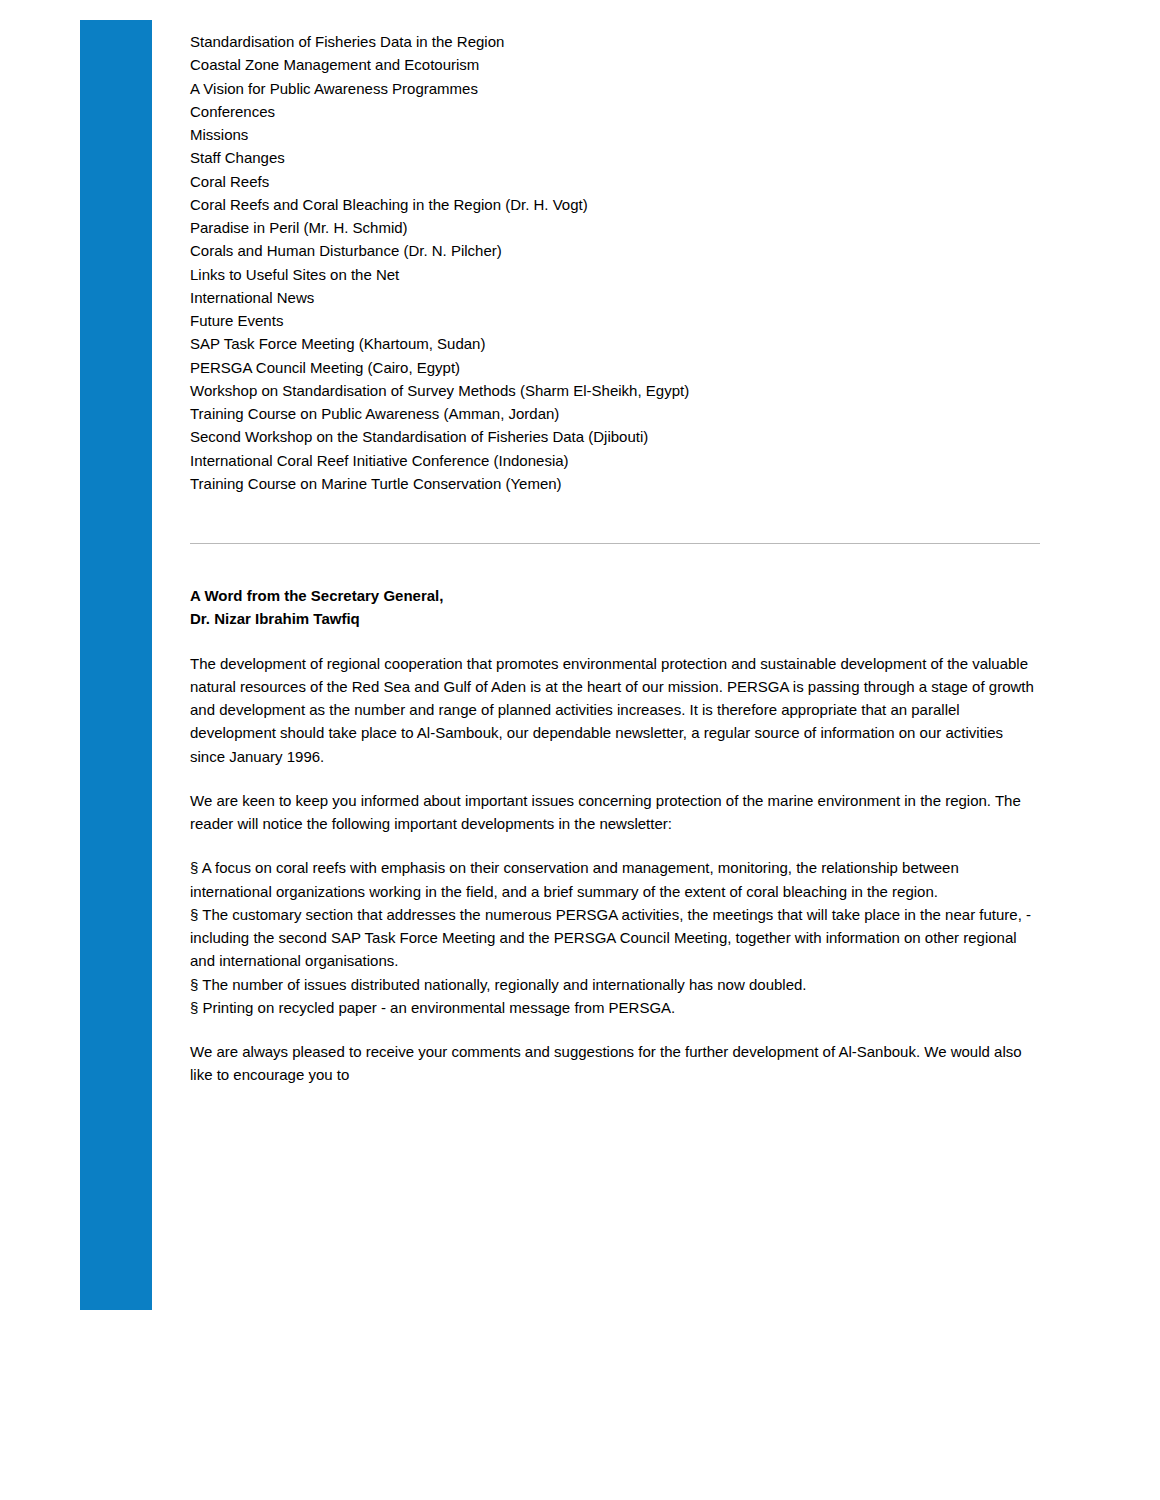Standardisation of Fisheries Data in the Region
Coastal Zone Management and Ecotourism
A Vision for Public Awareness Programmes
Conferences
Missions
Staff Changes
Coral Reefs
Coral Reefs and Coral Bleaching in the Region (Dr. H. Vogt)
Paradise in Peril (Mr. H. Schmid)
Corals and Human Disturbance (Dr. N. Pilcher)
Links to Useful Sites on the Net
International News
Future Events
SAP Task Force Meeting (Khartoum, Sudan)
PERSGA Council Meeting (Cairo, Egypt)
Workshop on Standardisation of Survey Methods (Sharm El-Sheikh, Egypt)
Training Course on Public Awareness (Amman, Jordan)
Second Workshop on the Standardisation of Fisheries Data (Djibouti)
International Coral Reef Initiative Conference (Indonesia)
Training Course on Marine Turtle Conservation (Yemen)
A Word from the Secretary General,
Dr. Nizar Ibrahim Tawfiq
The development of regional cooperation that promotes environmental protection and sustainable development of the valuable natural resources of the Red Sea and Gulf of Aden is at the heart of our mission. PERSGA is passing through a stage of growth and development as the number and range of planned activities increases. It is therefore appropriate that an parallel development should take place to Al-Sambouk, our dependable newsletter, a regular source of information on our activities since January 1996.
We are keen to keep you informed about important issues concerning protection of the marine environment in the region. The reader will notice the following important developments in the newsletter:
§ A focus on coral reefs with emphasis on their conservation and management, monitoring, the relationship between international organizations working in the field, and a brief summary of the extent of coral bleaching in the region.
§ The customary section that addresses the numerous PERSGA activities, the meetings that will take place in the near future, - including the second SAP Task Force Meeting and the PERSGA Council Meeting, together with information on other regional and international organisations.
§ The number of issues distributed nationally, regionally and internationally has now doubled.
§ Printing on recycled paper - an environmental message from PERSGA.
We are always pleased to receive your comments and suggestions for the further development of Al-Sanbouk. We would also like to encourage you to